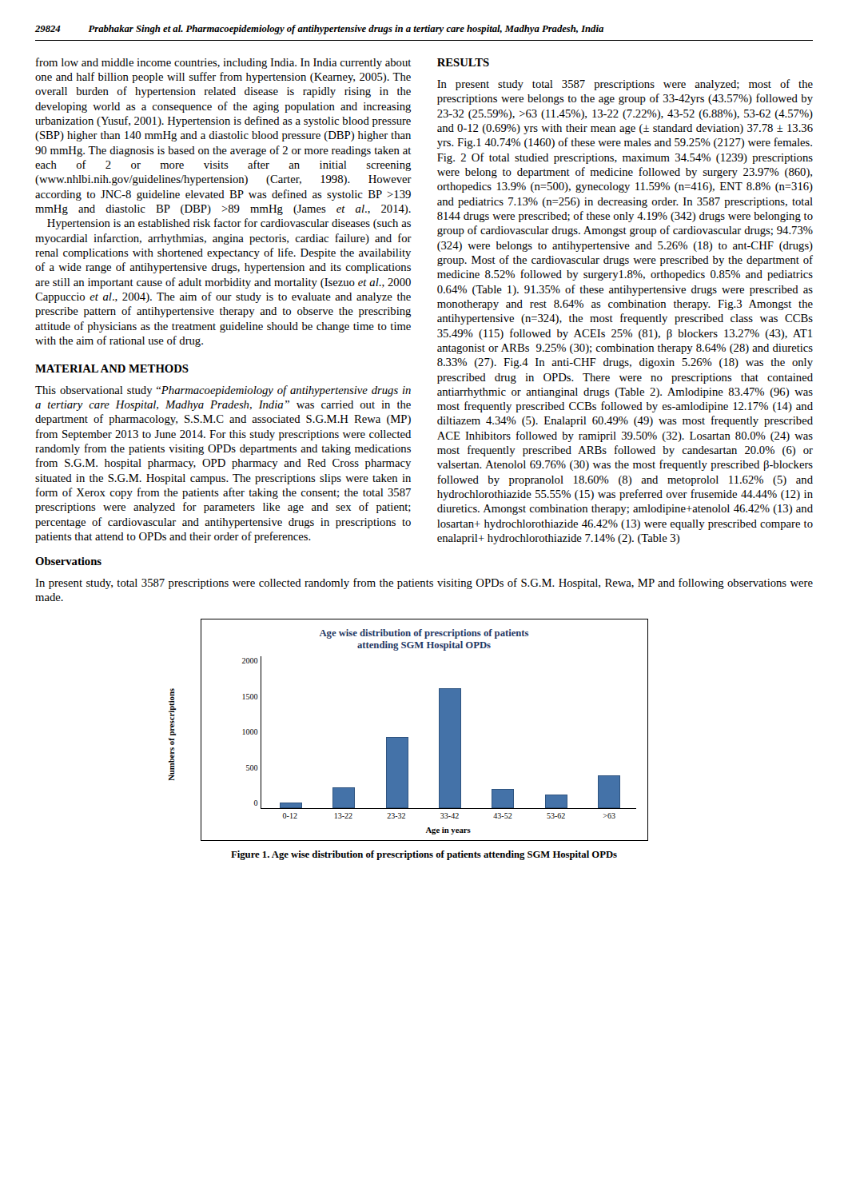29824 Prabhakar Singh et al. Pharmacoepidemiology of antihypertensive drugs in a tertiary care hospital, Madhya Pradesh, India
from low and middle income countries, including India. In India currently about one and half billion people will suffer from hypertension (Kearney, 2005). The overall burden of hypertension related disease is rapidly rising in the developing world as a consequence of the aging population and increasing urbanization (Yusuf, 2001). Hypertension is defined as a systolic blood pressure (SBP) higher than 140 mmHg and a diastolic blood pressure (DBP) higher than 90 mmHg. The diagnosis is based on the average of 2 or more readings taken at each of 2 or more visits after an initial screening (www.nhlbi.nih.gov/guidelines/hypertension) (Carter, 1998). However according to JNC-8 guideline elevated BP was defined as systolic BP >139 mmHg and diastolic BP (DBP) >89 mmHg (James et al., 2014). Hypertension is an established risk factor for cardiovascular diseases (such as myocardial infarction, arrhythmias, angina pectoris, cardiac failure) and for renal complications with shortened expectancy of life. Despite the availability of a wide range of antihypertensive drugs, hypertension and its complications are still an important cause of adult morbidity and mortality (Isezuo et al., 2000 Cappuccio et al., 2004). The aim of our study is to evaluate and analyze the prescribe pattern of antihypertensive therapy and to observe the prescribing attitude of physicians as the treatment guideline should be change time to time with the aim of rational use of drug.
MATERIAL AND METHODS
This observational study “Pharmacoepidemiology of antihypertensive drugs in a tertiary care Hospital, Madhya Pradesh, India” was carried out in the department of pharmacology, S.S.M.C and associated S.G.M.H Rewa (MP) from September 2013 to June 2014. For this study prescriptions were collected randomly from the patients visiting OPDs departments and taking medications from S.G.M. hospital pharmacy, OPD pharmacy and Red Cross pharmacy situated in the S.G.M. Hospital campus. The prescriptions slips were taken in form of Xerox copy from the patients after taking the consent; the total 3587 prescriptions were analyzed for parameters like age and sex of patient; percentage of cardiovascular and antihypertensive drugs in prescriptions to patients that attend to OPDs and their order of preferences.
Observations
RESULTS
In present study total 3587 prescriptions were analyzed; most of the prescriptions were belongs to the age group of 33-42yrs (43.57%) followed by 23-32 (25.59%), >63 (11.45%), 13-22 (7.22%), 43-52 (6.88%), 53-62 (4.57%) and 0-12 (0.69%) yrs with their mean age (± standard deviation) 37.78 ± 13.36 yrs. Fig.1 40.74% (1460) of these were males and 59.25% (2127) were females. Fig. 2 Of total studied prescriptions, maximum 34.54% (1239) prescriptions were belong to department of medicine followed by surgery 23.97% (860), orthopedics 13.9% (n=500), gynecology 11.59% (n=416), ENT 8.8% (n=316) and pediatrics 7.13% (n=256) in decreasing order. In 3587 prescriptions, total 8144 drugs were prescribed; of these only 4.19% (342) drugs were belonging to group of cardiovascular drugs. Amongst group of cardiovascular drugs; 94.73% (324) were belongs to antihypertensive and 5.26% (18) to ant-CHF (drugs) group. Most of the cardiovascular drugs were prescribed by the department of medicine 8.52% followed by surgery1.8%, orthopedics 0.85% and pediatrics 0.64% (Table 1). 91.35% of these antihypertensive drugs were prescribed as monotherapy and rest 8.64% as combination therapy. Fig.3 Amongst the antihypertensive (n=324), the most frequently prescribed class was CCBs 35.49% (115) followed by ACEIs 25% (81), β blockers 13.27% (43), AT1 antagonist or ARBs 9.25% (30); combination therapy 8.64% (28) and diuretics 8.33% (27). Fig.4 In anti-CHF drugs, digoxin 5.26% (18) was the only prescribed drug in OPDs. There were no prescriptions that contained antiarrhythmic or antianginal drugs (Table 2). Amlodipine 83.47% (96) was most frequently prescribed CCBs followed by es-amlodipine 12.17% (14) and diltiazem 4.34% (5). Enalapril 60.49% (49) was most frequently prescribed ACE Inhibitors followed by ramipril 39.50% (32). Losartan 80.0% (24) was most frequently prescribed ARBs followed by candesartan 20.0% (6) or valsertan. Atenolol 69.76% (30) was the most frequently prescribed β-blockers followed by propranolol 18.60% (8) and metoprolol 11.62% (5) and hydrochlorothiazide 55.55% (15) was preferred over frusemide 44.44% (12) in diuretics. Amongst combination therapy; amlodipine+atenolol 46.42% (13) and losartan+ hydrochlorothiazide 46.42% (13) were equally prescribed compare to enalapril+ hydrochlorothiazide 7.14% (2). (Table 3)
In present study, total 3587 prescriptions were collected randomly from the patients visiting OPDs of S.G.M. Hospital, Rewa, MP and following observations were made.
Age wise distribution of prescriptions of patients
attending SGM Hospital OPDs
Numbers of prescriptions
2000 1500 1000 500 0
0-12 13-22 23-32 33-42 43-52 53-62 >63
Age in years
Figure 1. Age wise distribution of prescriptions of patients attending SGM Hospital OPDs